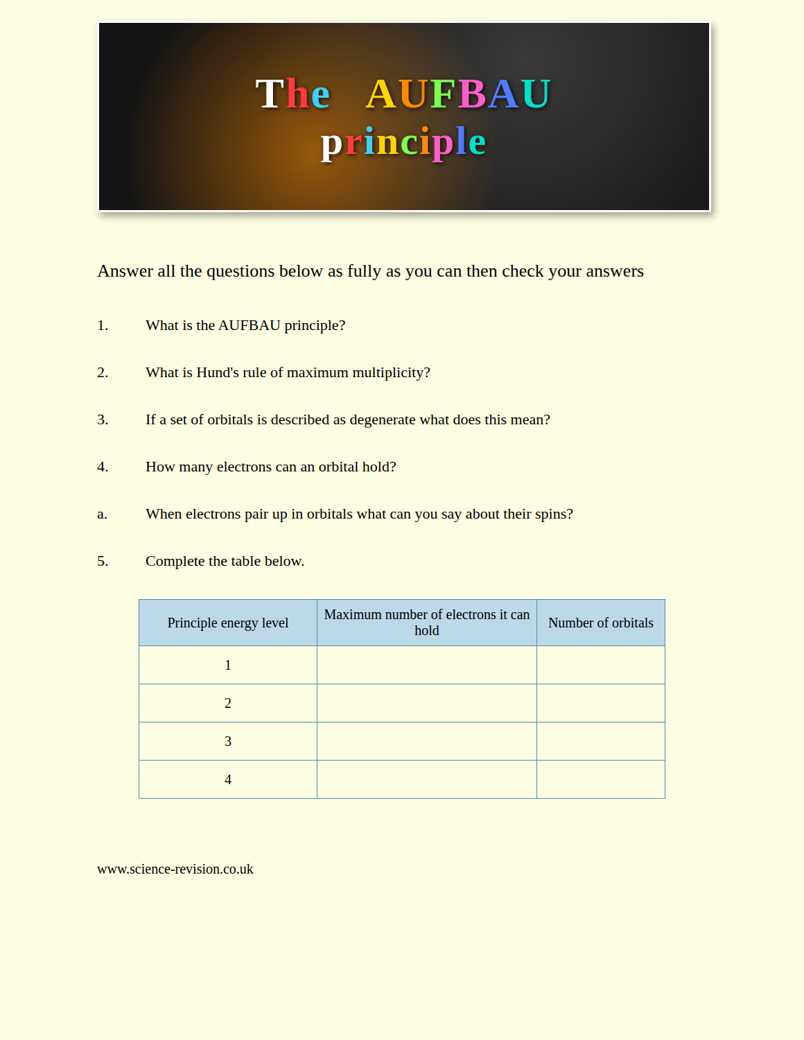The AUFBAU principle
Answer all the questions below as fully as you can then check your answers
1. What is the AUFBAU principle?
2. What is Hund's rule of maximum multiplicity?
3. If a set of orbitals is described as degenerate what does this mean?
4. How many electrons can an orbital hold?
a. When electrons pair up in orbitals what can you say about their spins?
5. Complete the table below.
| Principle energy level | Maximum number of electrons it can hold | Number of orbitals |
| --- | --- | --- |
| 1 | | |
| 2 | | |
| 3 | | |
| 4 | | |
www.science-revision.co.uk